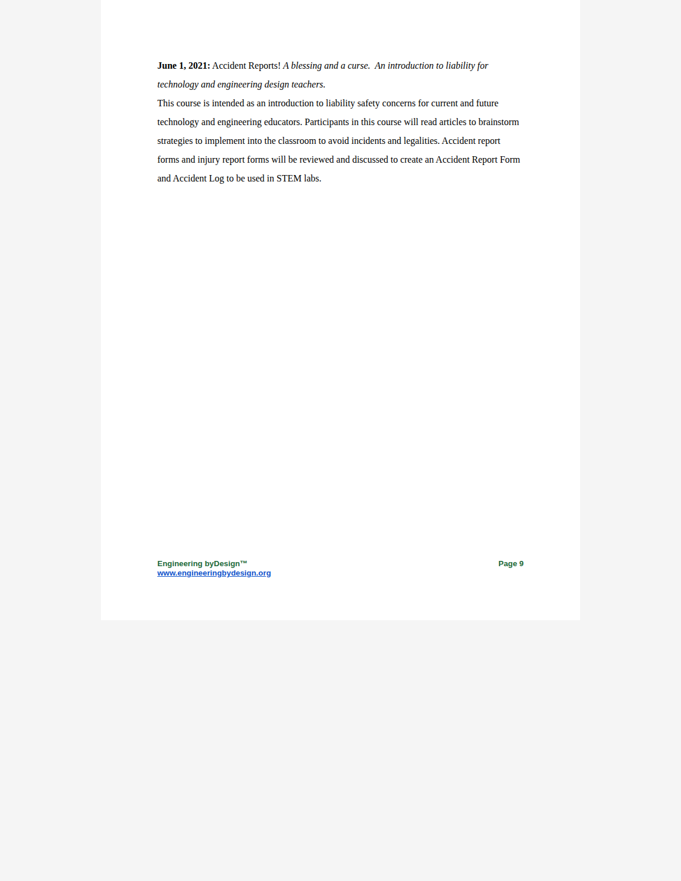June 1, 2021: Accident Reports! A blessing and a curse. An introduction to liability for technology and engineering design teachers.
This course is intended as an introduction to liability safety concerns for current and future technology and engineering educators. Participants in this course will read articles to brainstorm strategies to implement into the classroom to avoid incidents and legalities. Accident report forms and injury report forms will be reviewed and discussed to create an Accident Report Form and Accident Log to be used in STEM labs.
Engineering byDesign™
www.engineeringbydesign.org
Page 9